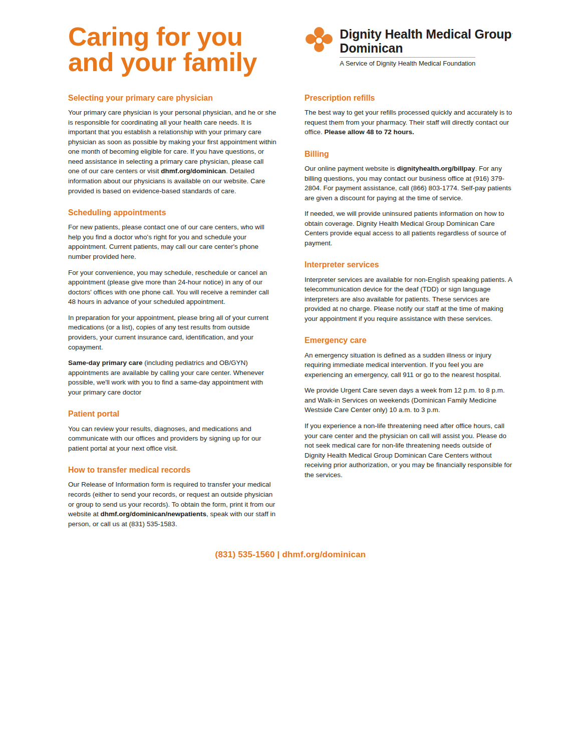Caring for you
and your family
Dignity Health Medical Group.
Dominican
A Service of Dignity Health Medical Foundation
Selecting your primary care physician
Your primary care physician is your personal physician, and he or she is responsible for coordinating all your health care needs. It is important that you establish a relationship with your primary care physician as soon as possible by making your first appointment within one month of becoming eligible for care. If you have questions, or need assistance in selecting a primary care physician, please call one of our care centers or visit dhmf.org/dominican. Detailed information about our physicians is available on our website. Care provided is based on evidence-based standards of care.
Scheduling appointments
For new patients, please contact one of our care centers, who will help you find a doctor who's right for you and schedule your appointment. Current patients, may call our care center's phone number provided here.
For your convenience, you may schedule, reschedule or cancel an appointment (please give more than 24-hour notice) in any of our doctors' offices with one phone call. You will receive a reminder call 48 hours in advance of your scheduled appointment.
In preparation for your appointment, please bring all of your current medications (or a list), copies of any test results from outside providers, your current insurance card, identification, and your copayment.
Same-day primary care (including pediatrics and OB/GYN) appointments are available by calling your care center. Whenever possible, we'll work with you to find a same-day appointment with your primary care doctor
Patient portal
You can review your results, diagnoses, and medications and communicate with our offices and providers by signing up for our patient portal at your next office visit.
How to transfer medical records
Our Release of Information form is required to transfer your medical records (either to send your records, or request an outside physician or group to send us your records). To obtain the form, print it from our website at dhmf.org/dominican/newpatients, speak with our staff in person, or call us at (831) 535-1583.
Prescription refills
The best way to get your refills processed quickly and accurately is to request them from your pharmacy. Their staff will directly contact our office. Please allow 48 to 72 hours.
Billing
Our online payment website is dignityhealth.org/billpay. For any billing questions, you may contact our business office at (916) 379-2804. For payment assistance, call (866) 803-1774. Self-pay patients are given a discount for paying at the time of service.
If needed, we will provide uninsured patients information on how to obtain coverage. Dignity Health Medical Group Dominican Care Centers provide equal access to all patients regardless of source of payment.
Interpreter services
Interpreter services are available for non-English speaking patients. A telecommunication device for the deaf (TDD) or sign language interpreters are also available for patients. These services are provided at no charge. Please notify our staff at the time of making your appointment if you require assistance with these services.
Emergency care
An emergency situation is defined as a sudden illness or injury requiring immediate medical intervention. If you feel you are experiencing an emergency, call 911 or go to the nearest hospital.
We provide Urgent Care seven days a week from 12 p.m. to 8 p.m. and Walk-in Services on weekends (Dominican Family Medicine Westside Care Center only) 10 a.m. to 3 p.m.
If you experience a non-life threatening need after office hours, call your care center and the physician on call will assist you. Please do not seek medical care for non-life threatening needs outside of Dignity Health Medical Group Dominican Care Centers without receiving prior authorization, or you may be financially responsible for the services.
(831) 535-1560 | dhmf.org/dominican